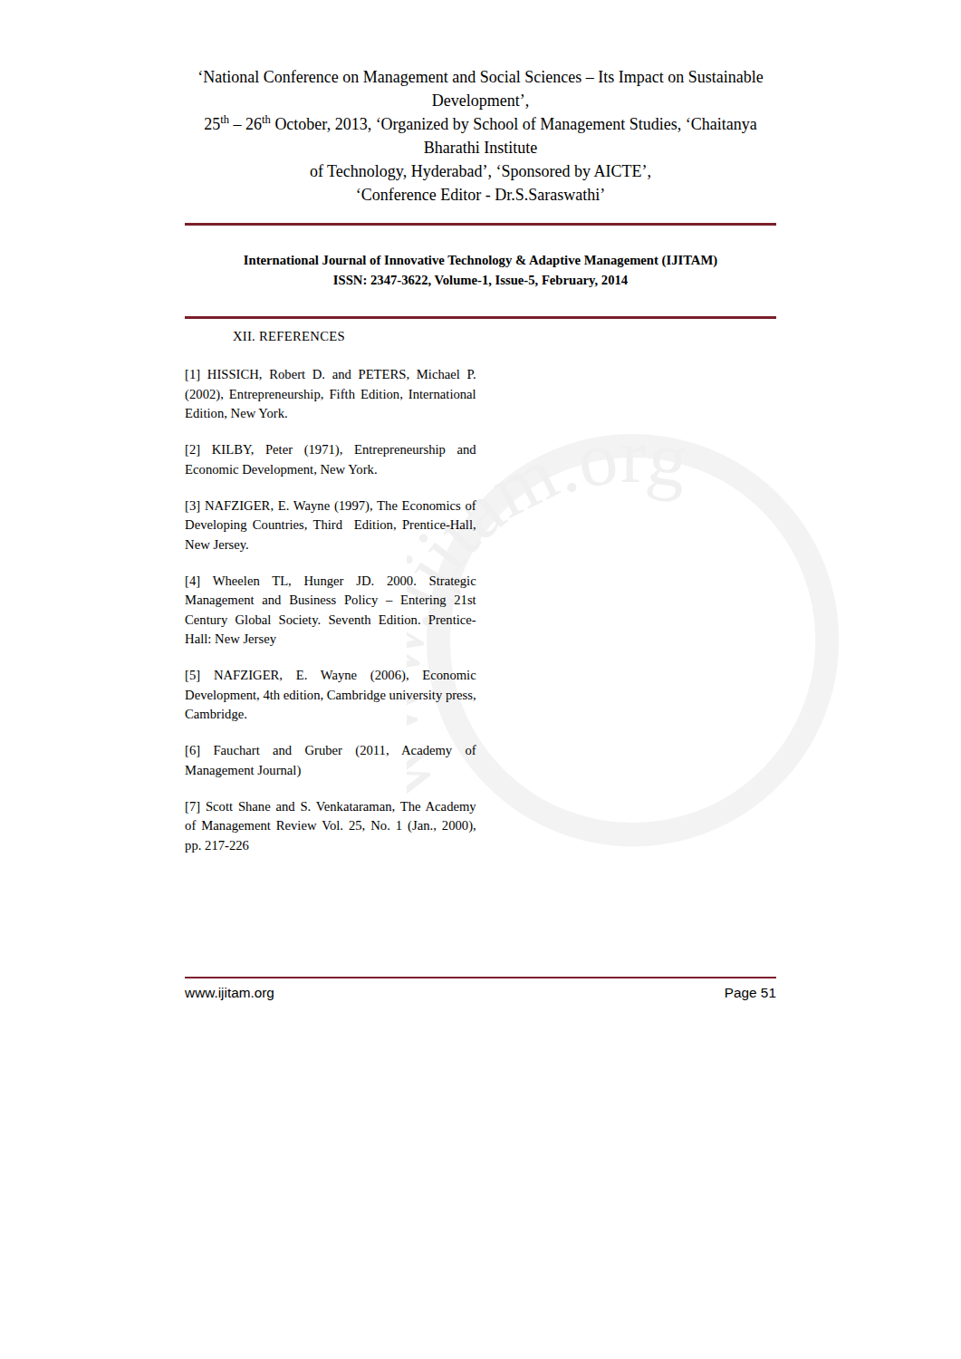‘National Conference on Management and Social Sciences – Its Impact on Sustainable Development’, 25th – 26th October, 2013, ‘Organized by School of Management Studies, ‘Chaitanya Bharathi Institute of Technology, Hyderabad’, ‘Sponsored by AICTE’, ‘Conference Editor - Dr.S.Saraswathi’
International Journal of Innovative Technology & Adaptive Management (IJITAM)
ISSN: 2347-3622, Volume-1, Issue-5, February, 2014
www.ijitam.org
XII. REFERENCES
[1] HISSICH, Robert D. and PETERS, Michael P. (2002), Entrepreneurship, Fifth Edition, International Edition, New York.
[2] KILBY, Peter (1971), Entrepreneurship and Economic Development, New York.
[3] NAFZIGER, E. Wayne (1997), The Economics of Developing Countries, Third Edition, Prentice-Hall, New Jersey.
[4] Wheelen TL, Hunger JD. 2000. Strategic Management and Business Policy – Entering 21st Century Global Society. Seventh Edition. Prentice-Hall: New Jersey
[5] NAFZIGER, E. Wayne (2006), Economic Development, 4th edition, Cambridge university press, Cambridge.
[6] Fauchart and Gruber (2011, Academy of Management Journal)
[7] Scott Shane and S. Venkataraman, The Academy of Management Review Vol. 25, No. 1 (Jan., 2000), pp. 217-226
www.ijitam.org Page 51